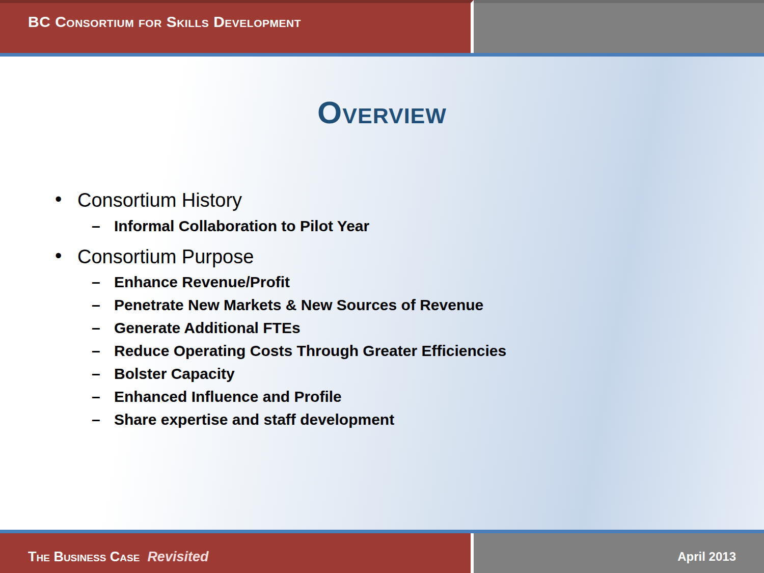BC Consortium for Skills Development
Overview
Consortium History
Informal Collaboration to Pilot Year
Consortium Purpose
Enhance Revenue/Profit
Penetrate New Markets & New Sources of Revenue
Generate Additional FTEs
Reduce Operating Costs Through Greater Efficiencies
Bolster Capacity
Enhanced Influence and Profile
Share expertise and staff development
The Business Case Revisited
April 2013